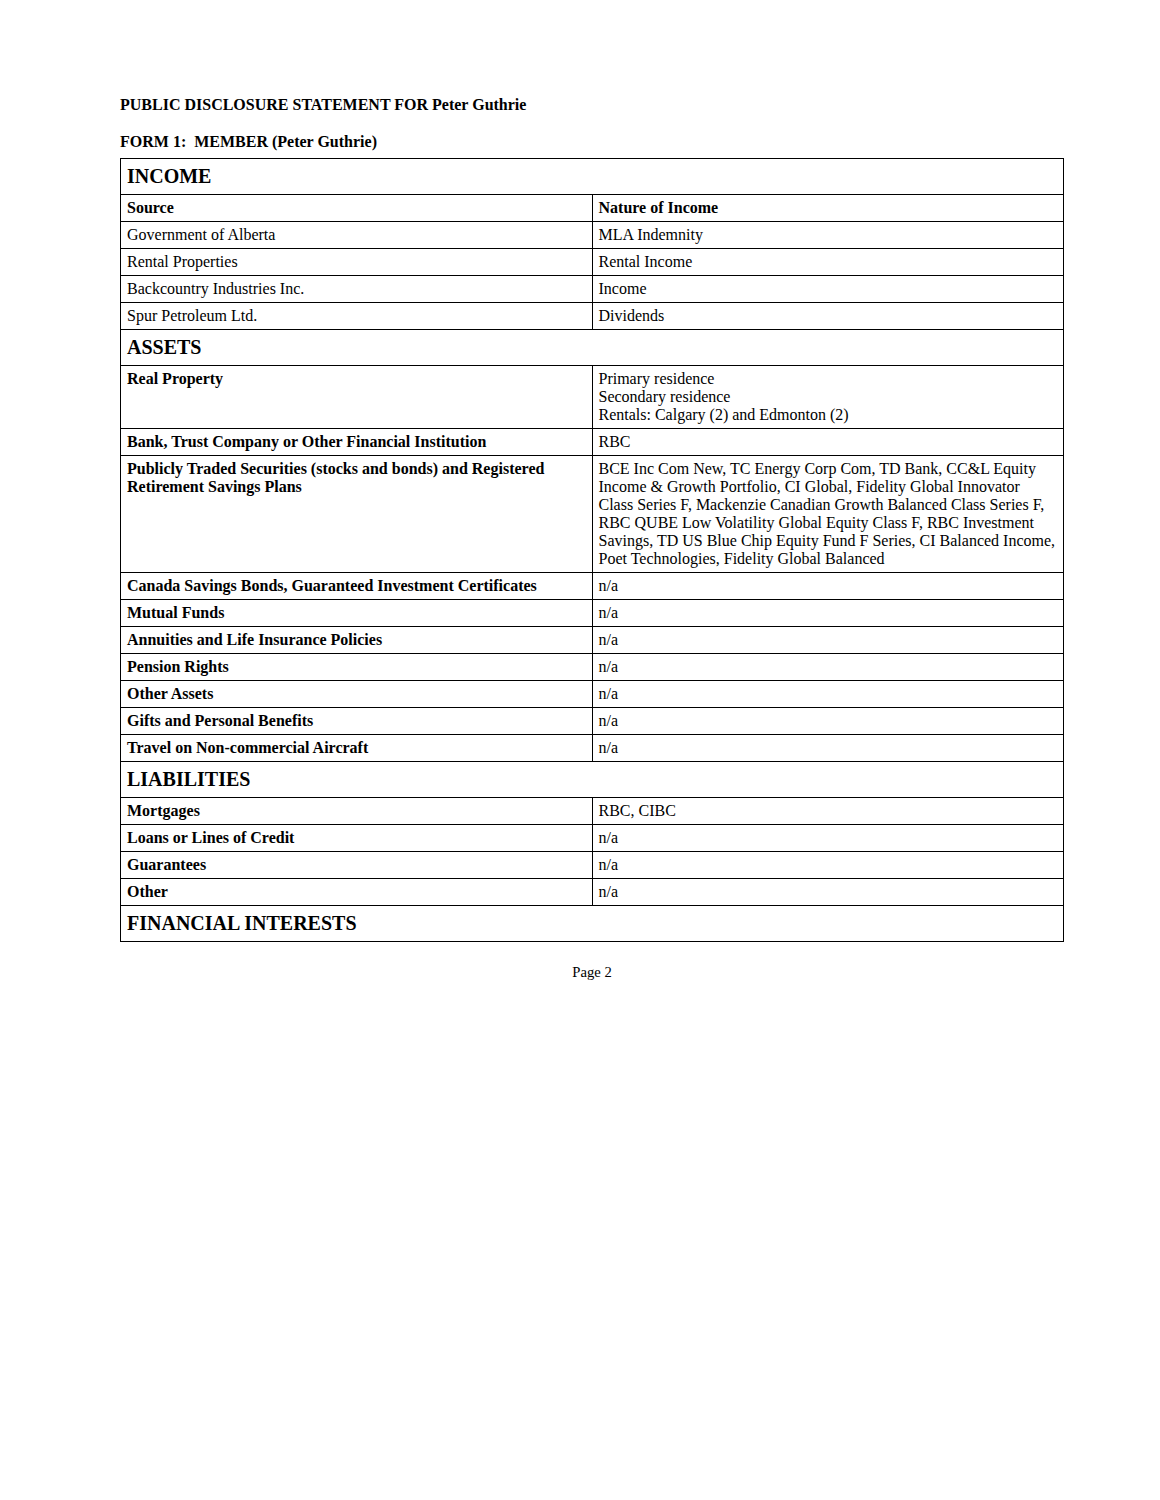PUBLIC DISCLOSURE STATEMENT FOR Peter Guthrie
FORM 1: MEMBER (Peter Guthrie)
| INCOME |
| Source | Nature of Income |
| Government of Alberta | MLA Indemnity |
| Rental Properties | Rental Income |
| Backcountry Industries Inc. | Income |
| Spur Petroleum Ltd. | Dividends |
| ASSETS |
| Real Property | Primary residence Secondary residence Rentals: Calgary (2) and Edmonton (2) |
| Bank, Trust Company or Other Financial Institution | RBC |
| Publicly Traded Securities (stocks and bonds) and Registered Retirement Savings Plans | BCE Inc Com New, TC Energy Corp Com, TD Bank, CC&L Equity Income & Growth Portfolio, CI Global, Fidelity Global Innovator Class Series F, Mackenzie Canadian Growth Balanced Class Series F, RBC QUBE Low Volatility Global Equity Class F, RBC Investment Savings, TD US Blue Chip Equity Fund F Series, CI Balanced Income, Poet Technologies, Fidelity Global Balanced |
| Canada Savings Bonds, Guaranteed Investment Certificates | n/a |
| Mutual Funds | n/a |
| Annuities and Life Insurance Policies | n/a |
| Pension Rights | n/a |
| Other Assets | n/a |
| Gifts and Personal Benefits | n/a |
| Travel on Non-commercial Aircraft | n/a |
| LIABILITIES |
| Mortgages | RBC, CIBC |
| Loans or Lines of Credit | n/a |
| Guarantees | n/a |
| Other | n/a |
| FINANCIAL INTERESTS |
Page 2